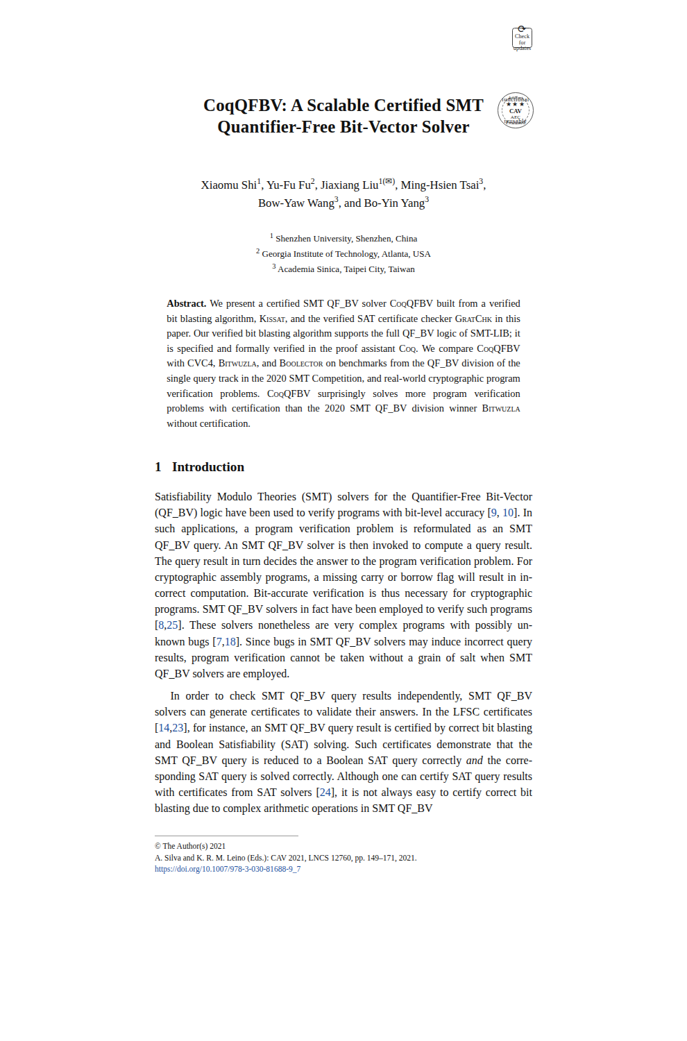⟳ Check for updates
CoqQFBV: A Scalable Certified SMT
Quantifier-Free Bit-Vector Solver
functional
Artifact
★★★
CAV
AEC
Evaluated
reusable
Xiaomu Shi1, Yu-Fu Fu2, Jiaxiang Liu1(✉), Ming-Hsien Tsai3,
Bow-Yaw Wang3, and Bo-Yin Yang3
1 Shenzhen University, Shenzhen, China
2 Georgia Institute of Technology, Atlanta, USA
3 Academia Sinica, Taipei City, Taiwan
Abstract. We present a certified SMT QF_BV solver CoqQFBV built from a verified bit blasting algorithm, Kissat, and the verified SAT certificate checker GratChk in this paper. Our verified bit blasting algorithm supports the full QF_BV logic of SMT-LIB; it is specified and formally verified in the proof assistant Coq. We compare CoqQFBV with CVC4, Bitwuzla, and Boolector on benchmarks from the QF_BV division of the single query track in the 2020 SMT Competition, and real-world cryptographic program verification problems. CoqQFBV surprisingly solves more program verification problems with certification than the 2020 SMT QF_BV division winner Bitwuzla without certification.
1 Introduction
Satisfiability Modulo Theories (SMT) solvers for the Quantifier-Free Bit-Vector (QF_BV) logic have been used to verify programs with bit-level accuracy [9, 10]. In such applications, a program verification problem is reformulated as an SMT QF_BV query. An SMT QF_BV solver is then invoked to compute a query result. The query result in turn decides the answer to the program verification problem. For cryptographic assembly programs, a missing carry or borrow flag will result in incorrect computation. Bit-accurate verification is thus necessary for cryptographic programs. SMT QF_BV solvers in fact have been employed to verify such programs [8,25]. These solvers nonetheless are very complex programs with possibly unknown bugs [7,18]. Since bugs in SMT QF_BV solvers may induce incorrect query results, program verification cannot be taken without a grain of salt when SMT QF_BV solvers are employed.
In order to check SMT QF_BV query results independently, SMT QF_BV solvers can generate certificates to validate their answers. In the LFSC certificates [14,23], for instance, an SMT QF_BV query result is certified by correct bit blasting and Boolean Satisfiability (SAT) solving. Such certificates demonstrate that the SMT QF_BV query is reduced to a Boolean SAT query correctly and the corresponding SAT query is solved correctly. Although one can certify SAT query results with certificates from SAT solvers [24], it is not always easy to certify correct bit blasting due to complex arithmetic operations in SMT QF_BV
© The Author(s) 2021
A. Silva and K. R. M. Leino (Eds.): CAV 2021, LNCS 12760, pp. 149–171, 2021.
https://doi.org/10.1007/978-3-030-81688-9_7